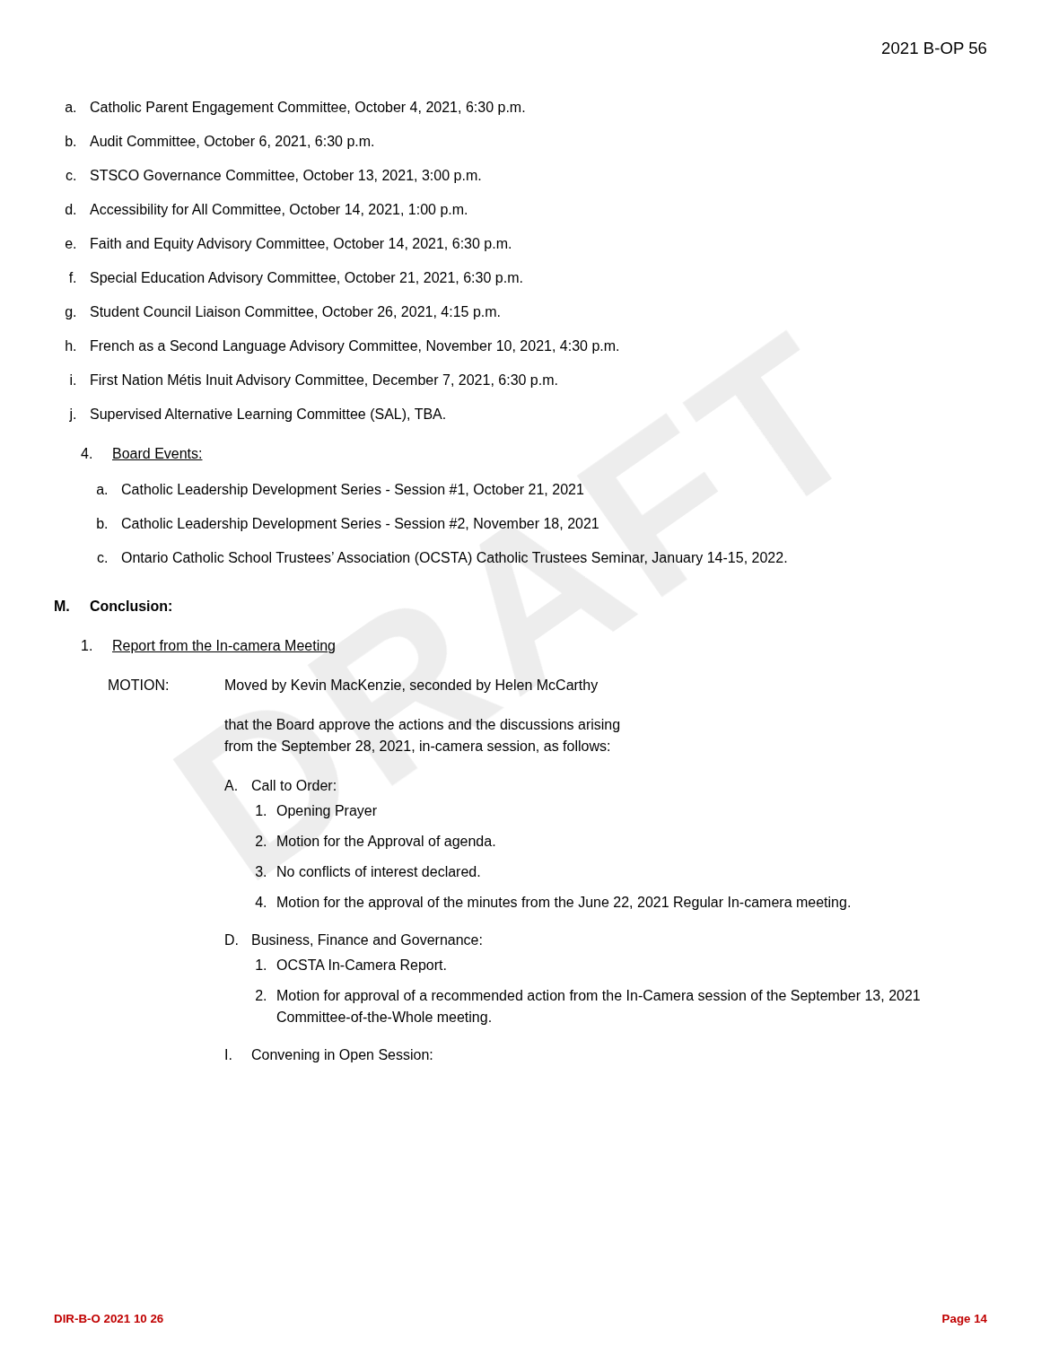DRAFT
2021 B-OP 56
Catholic Parent Engagement Committee, October 4, 2021, 6:30 p.m.
Audit Committee, October 6, 2021, 6:30 p.m.
STSCO Governance Committee, October 13, 2021, 3:00 p.m.
Accessibility for All Committee, October 14, 2021, 1:00 p.m.
Faith and Equity Advisory Committee, October 14, 2021, 6:30 p.m.
Special Education Advisory Committee, October 21, 2021, 6:30 p.m.
Student Council Liaison Committee, October 26, 2021, 4:15 p.m.
French as a Second Language Advisory Committee, November 10, 2021, 4:30 p.m.
First Nation Métis Inuit Advisory Committee, December 7, 2021, 6:30 p.m.
Supervised Alternative Learning Committee (SAL), TBA.
4.
Board Events:
Catholic Leadership Development Series - Session #1, October 21, 2021
Catholic Leadership Development Series - Session #2, November 18, 2021
Ontario Catholic School Trustees’ Association (OCSTA) Catholic Trustees Seminar, January 14-15, 2022.
M.
Conclusion:
1.
Report from the In-camera Meeting
MOTION:
Moved by Kevin MacKenzie, seconded by Helen McCarthy
that the Board approve the actions and the discussions arising
from the September 28, 2021, in-camera session, as follows:
A.
Call to Order:
Opening Prayer
Motion for the Approval of agenda.
No conflicts of interest declared.
Motion for the approval of the minutes from the June 22, 2021 Regular In-camera meeting.
D.
Business, Finance and Governance:
OCSTA In-Camera Report.
Motion for approval of a recommended action from the In-Camera session of the September 13, 2021 Committee-of-the-Whole meeting.
I.
Convening in Open Session:
DIR-B-O 2021 10 26
Page 14